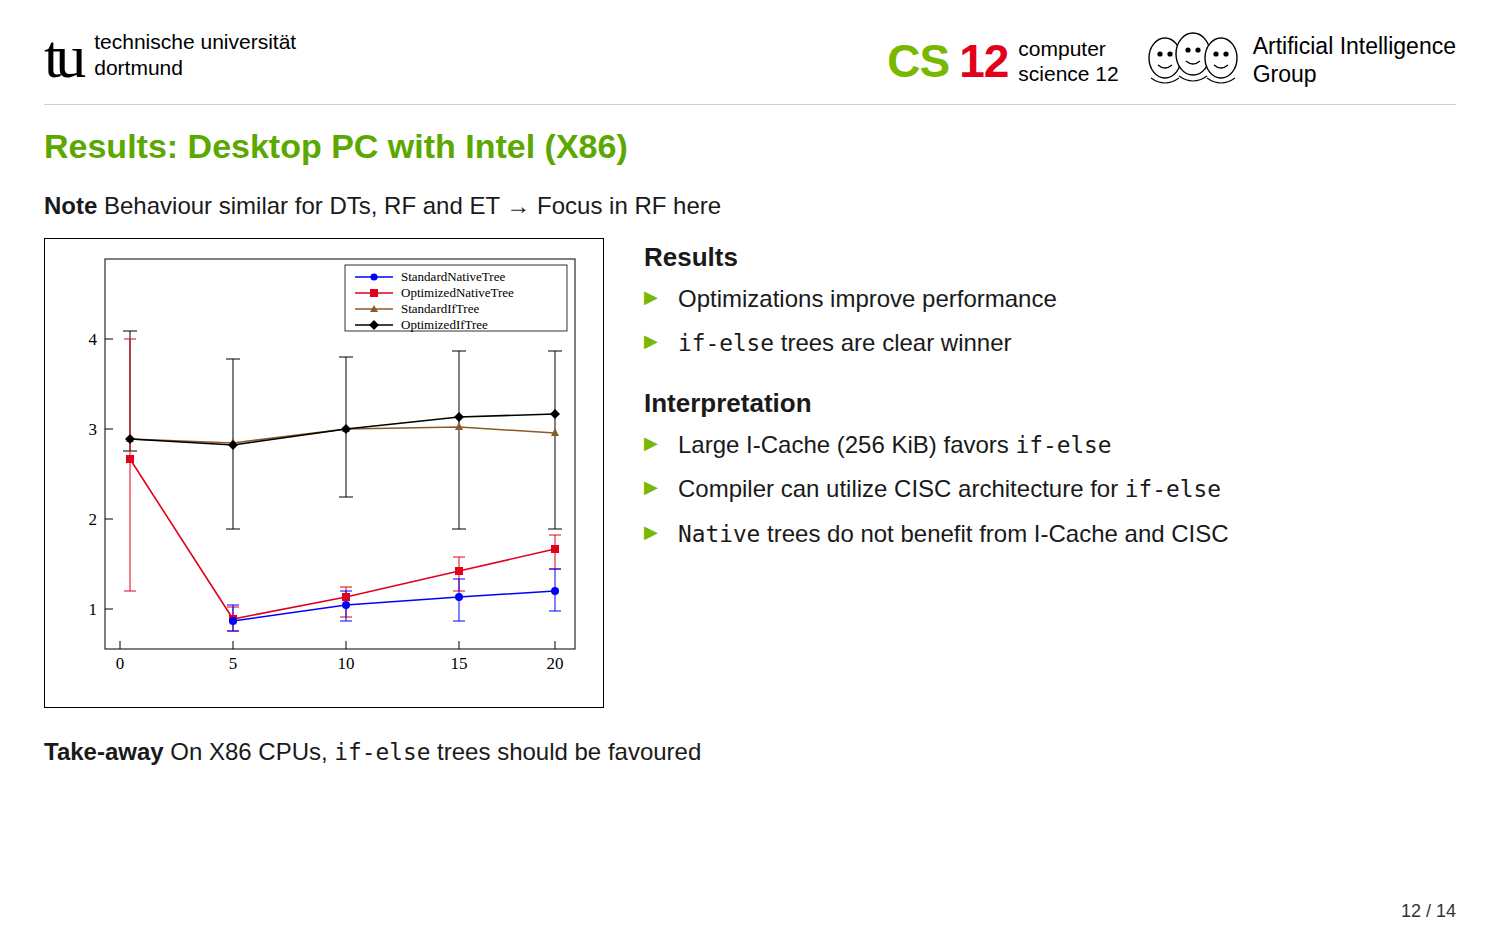tu
technische universität
dortmund
CS 12 computer
science 12
Artificial Intelligence
Group
Results: Desktop PC with Intel (X86)
Note Behaviour similar for DTs, RF and ET → Focus in RF here
1 2 3 4 0 5 10 15 20 StandardNativeTree OptimizedNativeTree StandardIfTree OptimizedIfTree
Results
Optimizations improve performance
if-else trees are clear winner
Interpretation
Large I-Cache (256 KiB) favors if-else
Compiler can utilize CISC architecture for if-else
Native trees do not benefit from I-Cache and CISC
Take-away On X86 CPUs, if-else trees should be favoured
12 / 14